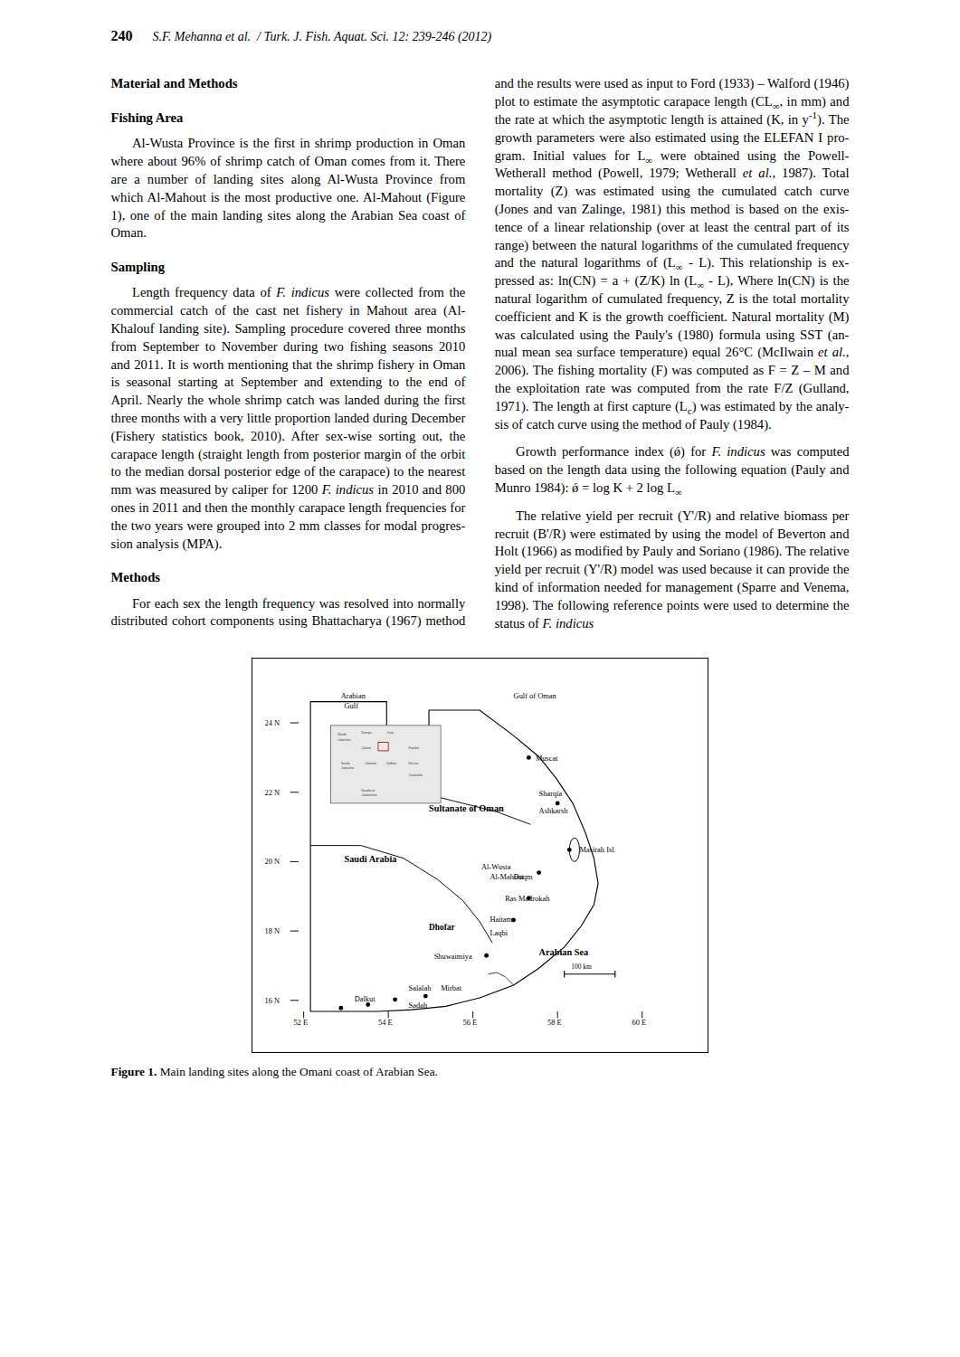240 S.F. Mehanna et al. / Turk. J. Fish. Aquat. Sci. 12: 239-246 (2012)
Material and Methods
Fishing Area
Al-Wusta Province is the first in shrimp production in Oman where about 96% of shrimp catch of Oman comes from it. There are a number of landing sites along Al-Wusta Province from which Al-Mahout is the most productive one. Al-Mahout (Figure 1), one of the main landing sites along the Arabian Sea coast of Oman.
Sampling
Length frequency data of F. indicus were collected from the commercial catch of the cast net fishery in Mahout area (Al-Khalouf landing site). Sampling procedure covered three months from September to November during two fishing seasons 2010 and 2011. It is worth mentioning that the shrimp fishery in Oman is seasonal starting at September and extending to the end of April. Nearly the whole shrimp catch was landed during the first three months with a very little proportion landed during December (Fishery statistics book, 2010). After sex-wise sorting out, the carapace length (straight length from posterior margin of the orbit to the median dorsal posterior edge of the carapace) to the nearest mm was measured by caliper for 1200 F. indicus in 2010 and 800 ones in 2011 and then the monthly carapace length frequencies for the two years were grouped into 2 mm classes for modal progression analysis (MPA).
Methods
For each sex the length frequency was resolved into normally distributed cohort components using Bhattacharya (1967) method and the results were used as input to Ford (1933) – Walford (1946) plot to estimate the asymptotic carapace length (CL∞, in mm) and the rate at which the asymptotic length is attained (K, in y-1). The growth parameters were also estimated using the ELEFAN I program. Initial values for L∞ were obtained using the Powell-Wetherall method (Powell, 1979; Wetherall et al., 1987). Total mortality (Z) was estimated using the cumulated catch curve (Jones and van Zalinge, 1981) this method is based on the existence of a linear relationship (over at least the central part of its range) between the natural logarithms of the cumulated frequency and the natural logarithms of (L∞ - L). This relationship is expressed as: ln(CN) = a + (Z/K) ln (L∞ - L), Where ln(CN) is the natural logarithm of cumulated frequency, Z is the total mortality coefficient and K is the growth coefficient. Natural mortality (M) was calculated using the Pauly's (1980) formula using SST (annual mean sea surface temperature) equal 26°C (McIlwain et al., 2006). The fishing mortality (F) was computed as F = Z – M and the exploitation rate was computed from the rate F/Z (Gulland, 1971). The length at first capture (Lc) was estimated by the analysis of catch curve using the method of Pauly (1984).
Growth performance index (ǿ) for F. indicus was computed based on the length data using the following equation (Pauly and Munro 1984): ǿ = log K + 2 log L∞
The relative yield per recruit (Y'/R) and relative biomass per recruit (B'/R) were estimated by using the model of Beverton and Holt (1966) as modified by Pauly and Soriano (1986). The relative yield per recruit (Y'/R) model was used because it can provide the kind of information needed for management (Sparre and Venema, 1998). The following reference points were used to determine the status of F. indicus
24 N 22 N 20 N 18 N 16 N 52 E 54 E 56 E 58 E 60 E Arabian Gulf Gulf of Oman United Arab Emirates Muscat Sharqia Ashkarsh Sultanate of Oman Masirah Isl. Al-Wusta Al-Mahout Duqm Ras Madrokah Haitam Laqbi Dhofar Shuwaimiya Arabian Sea Salalah Mirbat Dalkut Sadah Saudi Arabia 100 km North America Europe Asia Africa Pacific South America Atlantic Indian Ocean Australia Southern Antarctica
Figure 1. Main landing sites along the Omani coast of Arabian Sea.